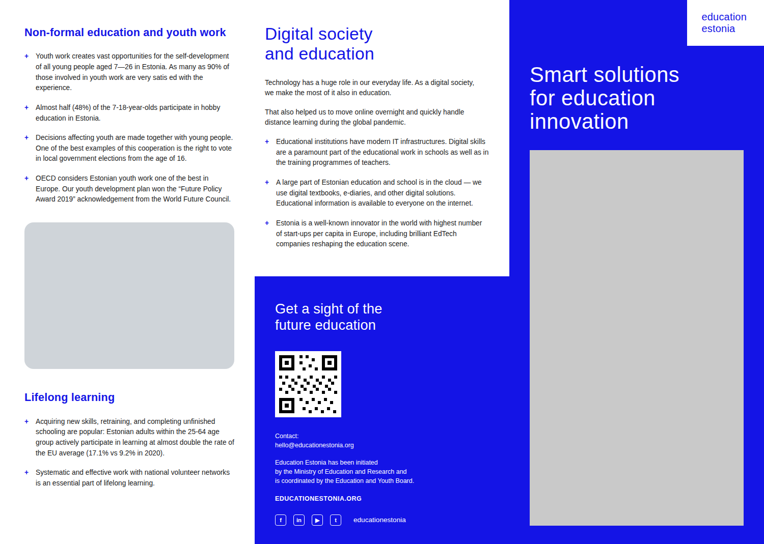Non-formal education and youth work
Youth work creates vast opportunities for the self-development of all young people aged 7—26 in Estonia. As many as 90% of those involved in youth work are very satis ed with the experience.
Almost half (48%) of the 7-18-year-olds participate in hobby education in Estonia.
Decisions affecting youth are made together with young people. One of the best examples of this cooperation is the right to vote in local government elections from the age of 16.
OECD considers Estonian youth work one of the best in Europe. Our youth development plan won the “Future Policy Award 2019” acknowledgement from the World Future Council.
Lifelong learning
Acquiring new skills, retraining, and completing unfinished schooling are popular: Estonian adults within the 25-64 age group actively participate in learning at almost double the rate of the EU average (17.1% vs 9.2% in 2020).
Systematic and effective work with national volunteer networks is an essential part of lifelong learning.
Digital society
and education
Technology has a huge role in our everyday life. As a digital society, we make the most of it also in education.
That also helped us to move online overnight and quickly handle distance learning during the global pandemic.
Educational institutions have modern IT infrastructures. Digital skills are a paramount part of the educational work in schools as well as in the training programmes of teachers.
A large part of Estonian education and school is in the cloud — we use digital textbooks, e-diaries, and other digital solutions. Educational information is available to everyone on the internet.
Estonia is a well-known innovator in the world with highest number of start-ups per capita in Europe, including brilliant EdTech companies reshaping the education scene.
Get a sight of the
future education
Contact:
hello@educationestonia.org
Education Estonia has been initiated
by the Ministry of Education and Research and
is coordinated by the Education and Youth Board.
EDUCATIONESTONIA.ORG
f in ▶ t educationestonia
education
estonia
Smart solutions
for education
innovation